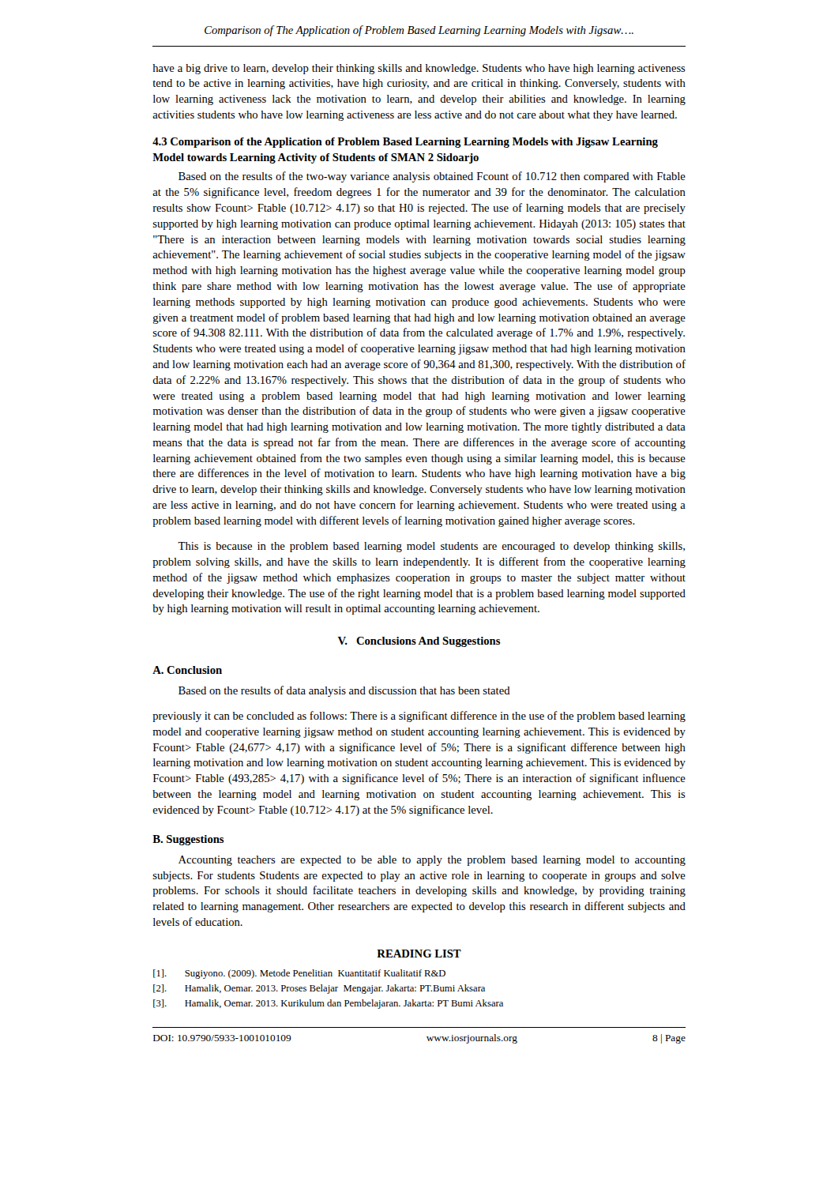Comparison of The Application of Problem Based Learning Learning Models with Jigsaw….
have a big drive to learn, develop their thinking skills and knowledge. Students who have high learning activeness tend to be active in learning activities, have high curiosity, and are critical in thinking. Conversely, students with low learning activeness lack the motivation to learn, and develop their abilities and knowledge. In learning activities students who have low learning activeness are less active and do not care about what they have learned.
4.3 Comparison of the Application of Problem Based Learning Learning Models with Jigsaw Learning Model towards Learning Activity of Students of SMAN 2 Sidoarjo
Based on the results of the two-way variance analysis obtained Fcount of 10.712 then compared with Ftable at the 5% significance level, freedom degrees 1 for the numerator and 39 for the denominator. The calculation results show Fcount> Ftable (10.712> 4.17) so that H0 is rejected. The use of learning models that are precisely supported by high learning motivation can produce optimal learning achievement. Hidayah (2013: 105) states that "There is an interaction between learning models with learning motivation towards social studies learning achievement". The learning achievement of social studies subjects in the cooperative learning model of the jigsaw method with high learning motivation has the highest average value while the cooperative learning model group think pare share method with low learning motivation has the lowest average value. The use of appropriate learning methods supported by high learning motivation can produce good achievements. Students who were given a treatment model of problem based learning that had high and low learning motivation obtained an average score of 94.308 82.111. With the distribution of data from the calculated average of 1.7% and 1.9%, respectively. Students who were treated using a model of cooperative learning jigsaw method that had high learning motivation and low learning motivation each had an average score of 90,364 and 81,300, respectively. With the distribution of data of 2.22% and 13.167% respectively. This shows that the distribution of data in the group of students who were treated using a problem based learning model that had high learning motivation and lower learning motivation was denser than the distribution of data in the group of students who were given a jigsaw cooperative learning model that had high learning motivation and low learning motivation. The more tightly distributed a data means that the data is spread not far from the mean. There are differences in the average score of accounting learning achievement obtained from the two samples even though using a similar learning model, this is because there are differences in the level of motivation to learn. Students who have high learning motivation have a big drive to learn, develop their thinking skills and knowledge. Conversely students who have low learning motivation are less active in learning, and do not have concern for learning achievement. Students who were treated using a problem based learning model with different levels of learning motivation gained higher average scores.
This is because in the problem based learning model students are encouraged to develop thinking skills, problem solving skills, and have the skills to learn independently. It is different from the cooperative learning method of the jigsaw method which emphasizes cooperation in groups to master the subject matter without developing their knowledge. The use of the right learning model that is a problem based learning model supported by high learning motivation will result in optimal accounting learning achievement.
V. Conclusions And Suggestions
A. Conclusion
Based on the results of data analysis and discussion that has been stated
previously it can be concluded as follows: There is a significant difference in the use of the problem based learning model and cooperative learning jigsaw method on student accounting learning achievement. This is evidenced by Fcount> Ftable (24,677> 4,17) with a significance level of 5%; There is a significant difference between high learning motivation and low learning motivation on student accounting learning achievement. This is evidenced by Fcount> Ftable (493,285> 4,17) with a significance level of 5%; There is an interaction of significant influence between the learning model and learning motivation on student accounting learning achievement. This is evidenced by Fcount> Ftable (10.712> 4.17) at the 5% significance level.
B. Suggestions
Accounting teachers are expected to be able to apply the problem based learning model to accounting subjects. For students Students are expected to play an active role in learning to cooperate in groups and solve problems. For schools it should facilitate teachers in developing skills and knowledge, by providing training related to learning management. Other researchers are expected to develop this research in different subjects and levels of education.
READING LIST
[1]. Sugiyono. (2009). Metode Penelitian Kuantitatif Kualitatif R&D
[2]. Hamalik, Oemar. 2013. Proses Belajar Mengajar. Jakarta: PT.Bumi Aksara
[3]. Hamalik, Oemar. 2013. Kurikulum dan Pembelajaran. Jakarta: PT Bumi Aksara
DOI: 10.9790/5933-1001010109
www.iosrjournals.org
8 | Page